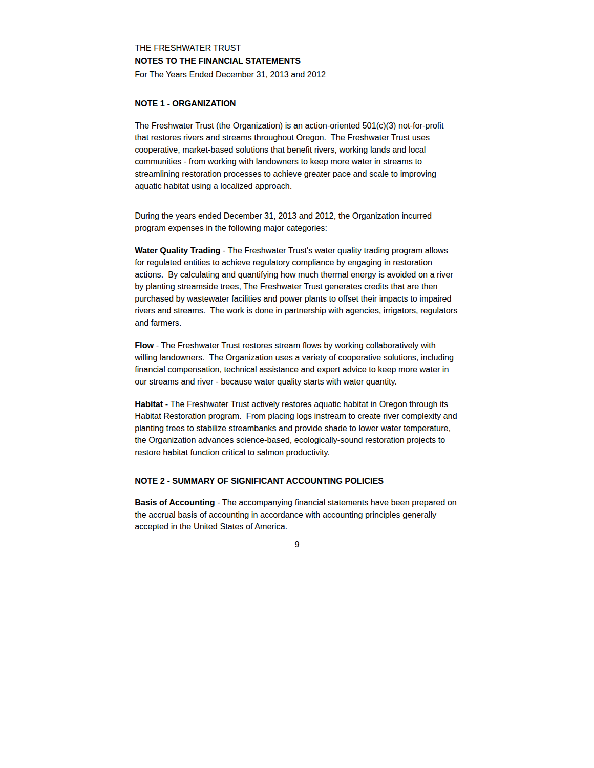THE FRESHWATER TRUST
NOTES TO THE FINANCIAL STATEMENTS
For The Years Ended December 31, 2013 and 2012
NOTE 1 - ORGANIZATION
The Freshwater Trust (the Organization) is an action-oriented 501(c)(3) not-for-profit that restores rivers and streams throughout Oregon. The Freshwater Trust uses cooperative, market-based solutions that benefit rivers, working lands and local communities - from working with landowners to keep more water in streams to streamlining restoration processes to achieve greater pace and scale to improving aquatic habitat using a localized approach.
During the years ended December 31, 2013 and 2012, the Organization incurred program expenses in the following major categories:
Water Quality Trading - The Freshwater Trust's water quality trading program allows for regulated entities to achieve regulatory compliance by engaging in restoration actions. By calculating and quantifying how much thermal energy is avoided on a river by planting streamside trees, The Freshwater Trust generates credits that are then purchased by wastewater facilities and power plants to offset their impacts to impaired rivers and streams. The work is done in partnership with agencies, irrigators, regulators and farmers.
Flow - The Freshwater Trust restores stream flows by working collaboratively with willing landowners. The Organization uses a variety of cooperative solutions, including financial compensation, technical assistance and expert advice to keep more water in our streams and river - because water quality starts with water quantity.
Habitat - The Freshwater Trust actively restores aquatic habitat in Oregon through its Habitat Restoration program. From placing logs instream to create river complexity and planting trees to stabilize streambanks and provide shade to lower water temperature, the Organization advances science-based, ecologically-sound restoration projects to restore habitat function critical to salmon productivity.
NOTE 2 - SUMMARY OF SIGNIFICANT ACCOUNTING POLICIES
Basis of Accounting - The accompanying financial statements have been prepared on the accrual basis of accounting in accordance with accounting principles generally accepted in the United States of America.
9